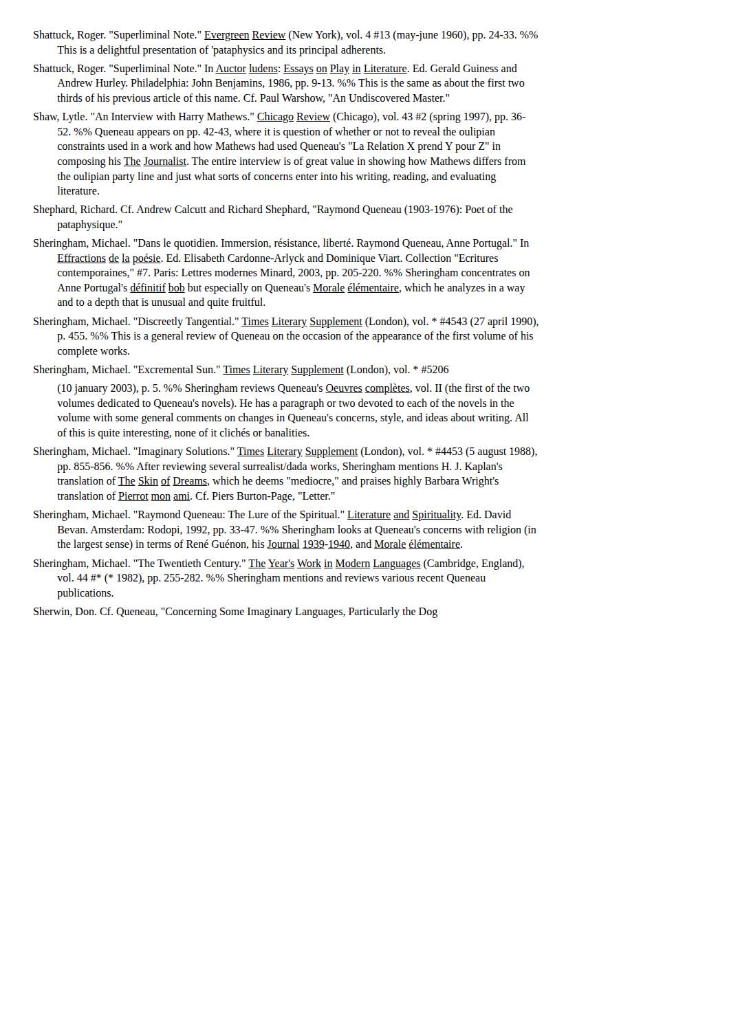Shattuck, Roger. "Superliminal Note." Evergreen Review (New York), vol. 4 #13 (may-june 1960), pp. 24-33. %% This is a delightful presentation of 'pataphysics and its principal adherents.
Shattuck, Roger. "Superliminal Note." In Auctor ludens: Essays on Play in Literature. Ed. Gerald Guiness and Andrew Hurley. Philadelphia: John Benjamins, 1986, pp. 9-13. %% This is the same as about the first two thirds of his previous article of this name. Cf. Paul Warshow, "An Undiscovered Master."
Shaw, Lytle. "An Interview with Harry Mathews." Chicago Review (Chicago), vol. 43 #2 (spring 1997), pp. 36-52. %% Queneau appears on pp. 42-43, where it is question of whether or not to reveal the oulipian constraints used in a work and how Mathews had used Queneau's "La Relation X prend Y pour Z" in composing his The Journalist. The entire interview is of great value in showing how Mathews differs from the oulipian party line and just what sorts of concerns enter into his writing, reading, and evaluating literature.
Shephard, Richard. Cf. Andrew Calcutt and Richard Shephard, "Raymond Queneau (1903-1976): Poet of the pataphysique."
Sheringham, Michael. "Dans le quotidien. Immersion, résistance, liberté. Raymond Queneau, Anne Portugal." In Effractions de la poésie. Ed. Elisabeth Cardonne-Arlyck and Dominique Viart. Collection "Ecritures contemporaines," #7. Paris: Lettres modernes Minard, 2003, pp. 205-220. %% Sheringham concentrates on Anne Portugal's définitif bob but especially on Queneau's Morale élémentaire, which he analyzes in a way and to a depth that is unusual and quite fruitful.
Sheringham, Michael. "Discreetly Tangential." Times Literary Supplement (London), vol. * #4543 (27 april 1990), p. 455. %% This is a general review of Queneau on the occasion of the appearance of the first volume of his complete works.
Sheringham, Michael. "Excremental Sun." Times Literary Supplement (London), vol. * #5206
(10 january 2003), p. 5. %% Sheringham reviews Queneau's Oeuvres complètes, vol. II (the first of the two volumes dedicated to Queneau's novels). He has a paragraph or two devoted to each of the novels in the volume with some general comments on changes in Queneau's concerns, style, and ideas about writing. All of this is quite interesting, none of it clichés or banalities.
Sheringham, Michael. "Imaginary Solutions." Times Literary Supplement (London), vol. * #4453 (5 august 1988), pp. 855-856. %% After reviewing several surrealist/dada works, Sheringham mentions H. J. Kaplan's translation of The Skin of Dreams, which he deems "mediocre," and praises highly Barbara Wright's translation of Pierrot mon ami. Cf. Piers Burton-Page, "Letter."
Sheringham, Michael. "Raymond Queneau: The Lure of the Spiritual." Literature and Spirituality. Ed. David Bevan. Amsterdam: Rodopi, 1992, pp. 33-47. %% Sheringham looks at Queneau's concerns with religion (in the largest sense) in terms of René Guénon, his Journal 1939-1940, and Morale élémentaire.
Sheringham, Michael. "The Twentieth Century." The Year's Work in Modern Languages (Cambridge, England), vol. 44 #* (* 1982), pp. 255-282. %% Sheringham mentions and reviews various recent Queneau publications.
Sherwin, Don. Cf. Queneau, "Concerning Some Imaginary Languages, Particularly the Dog